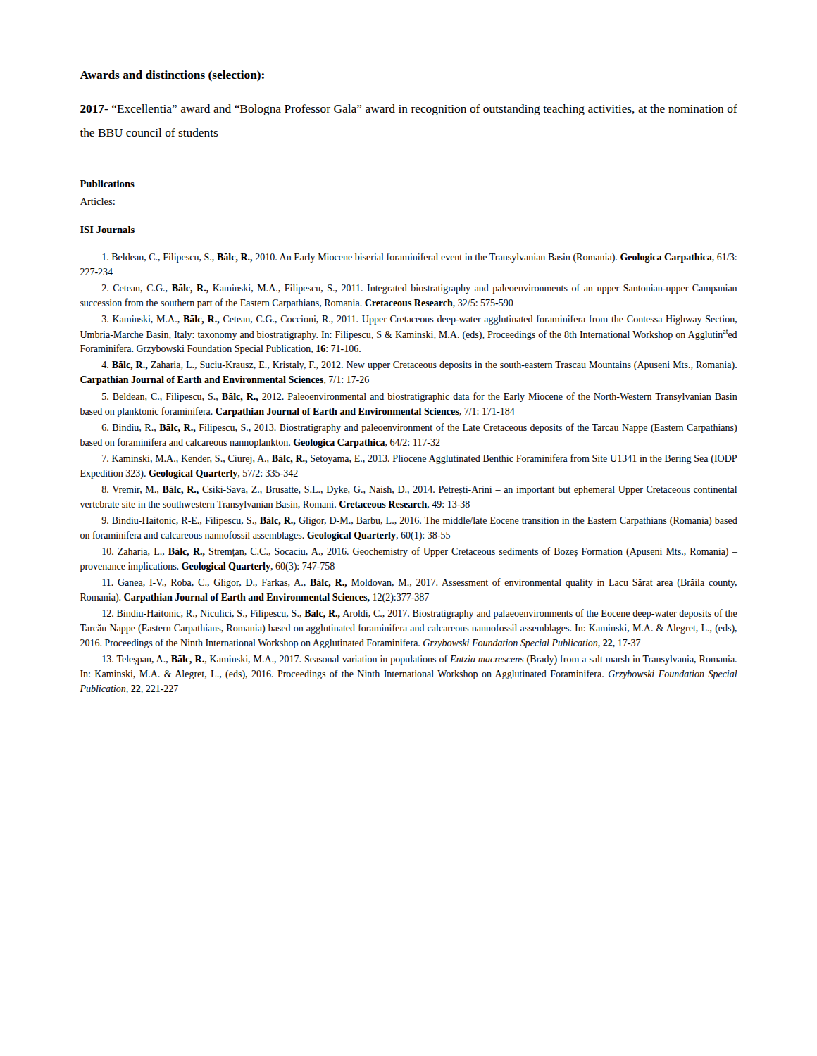Awards and distinctions (selection):
2017- “Excellentia” award and “Bologna Professor Gala” award in recognition of outstanding teaching activities, at the nomination of the BBU council of students
Publications
Articles:
ISI Journals
Beldean, C., Filipescu, S., Bălc, R., 2010. An Early Miocene biserial foraminiferal event in the Transylvanian Basin (Romania). Geologica Carpathica, 61/3: 227-234
Cetean, C.G., Bălc, R., Kaminski, M.A., Filipescu, S., 2011. Integrated biostratigraphy and paleoenvironments of an upper Santonian-upper Campanian succession from the southern part of the Eastern Carpathians, Romania. Cretaceous Research, 32/5: 575-590
Kaminski, M.A., Bălc, R., Cetean, C.G., Coccioni, R., 2011. Upper Cretaceous deep-water agglutinated foraminifera from the Contessa Highway Section, Umbria-Marche Basin, Italy: taxonomy and biostratigraphy. In: Filipescu, S & Kaminski, M.A. (eds), Proceedings of the 8th International Workshop on Agglutinated Foraminifera. Grzybowski Foundation Special Publication, 16: 71-106.
Bălc, R., Zaharia, L., Suciu-Krausz, E., Kristaly, F., 2012. New upper Cretaceous deposits in the south-eastern Trascau Mountains (Apuseni Mts., Romania). Carpathian Journal of Earth and Environmental Sciences, 7/1: 17-26
Beldean, C., Filipescu, S., Bălc, R., 2012. Paleoenvironmental and biostratigraphic data for the Early Miocene of the North-Western Transylvanian Basin based on planktonic foraminifera. Carpathian Journal of Earth and Environmental Sciences, 7/1: 171-184
Bindiu, R., Bălc, R., Filipescu, S., 2013. Biostratigraphy and paleoenvironment of the Late Cretaceous deposits of the Tarcau Nappe (Eastern Carpathians) based on foraminifera and calcareous nannoplankton. Geologica Carpathica, 64/2: 117-32
Kaminski, M.A., Kender, S., Ciurej, A., Bălc, R., Setoyama, E., 2013. Pliocene Agglutinated Benthic Foraminifera from Site U1341 in the Bering Sea (IODP Expedition 323). Geological Quarterly, 57/2: 335-342
Vremir, M., Bălc, R., Csiki-Sava, Z., Brusatte, S.L., Dyke, G., Naish, D., 2014. Petrești-Arini – an important but ephemeral Upper Cretaceous continental vertebrate site in the southwestern Transylvanian Basin, Romani. Cretaceous Research, 49: 13-38
Bindiu-Haitonic, R-E., Filipescu, S., Bălc, R., Gligor, D-M., Barbu, L., 2016. The middle/late Eocene transition in the Eastern Carpathians (Romania) based on foraminifera and calcareous nannofossil assemblages. Geological Quarterly, 60(1): 38-55
Zaharia, L., Bălc, R., Stremțan, C.C., Socaciu, A., 2016. Geochemistry of Upper Cretaceous sediments of Bozeș Formation (Apuseni Mts., Romania) – provenance implications. Geological Quarterly, 60(3): 747-758
Ganea, I-V., Roba, C., Gligor, D., Farkas, A., Bălc, R., Moldovan, M., 2017. Assessment of environmental quality in Lacu Sărat area (Brăila county, Romania). Carpathian Journal of Earth and Environmental Sciences, 12(2):377-387
Bindiu-Haitonic, R., Niculici, S., Filipescu, S., Bălc, R., Aroldi, C., 2017. Biostratigraphy and palaeoenvironments of the Eocene deep-water deposits of the Tarcău Nappe (Eastern Carpathians, Romania) based on agglutinated foraminifera and calcareous nannofossil assemblages. In: Kaminski, M.A. & Alegret, L., (eds), 2016. Proceedings of the Ninth International Workshop on Agglutinated Foraminifera. Grzybowski Foundation Special Publication, 22, 17-37
Teleșpan, A., Bălc, R., Kaminski, M.A., 2017. Seasonal variation in populations of Entzia macrescens (Brady) from a salt marsh in Transylvania, Romania. In: Kaminski, M.A. & Alegret, L., (eds), 2016. Proceedings of the Ninth International Workshop on Agglutinated Foraminifera. Grzybowski Foundation Special Publication, 22, 221-227